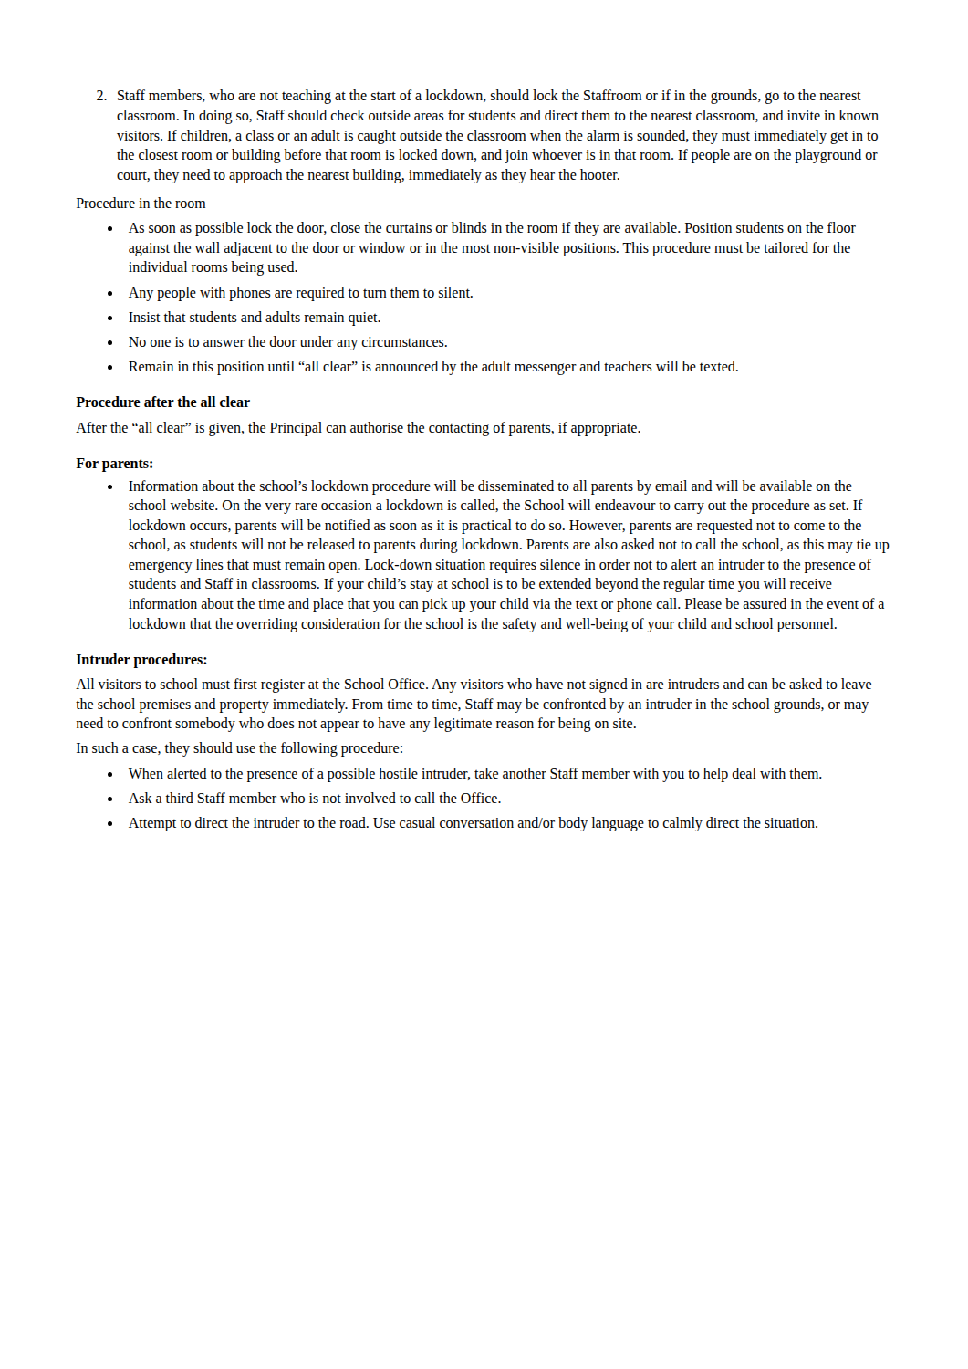Staff members, who are not teaching at the start of a lockdown, should lock the Staffroom or if in the grounds, go to the nearest classroom. In doing so, Staff should check outside areas for students and direct them to the nearest classroom, and invite in known visitors. If children, a class or an adult is caught outside the classroom when the alarm is sounded, they must immediately get in to the closest room or building before that room is locked down, and join whoever is in that room. If people are on the playground or court, they need to approach the nearest building, immediately as they hear the hooter.
Procedure in the room
As soon as possible lock the door, close the curtains or blinds in the room if they are available. Position students on the floor against the wall adjacent to the door or window or in the most non-visible positions. This procedure must be tailored for the individual rooms being used.
Any people with phones are required to turn them to silent.
Insist that students and adults remain quiet.
No one is to answer the door under any circumstances.
Remain in this position until “all clear” is announced by the adult messenger and teachers will be texted.
Procedure after the all clear
After the “all clear” is given, the Principal can authorise the contacting of parents, if appropriate.
For parents:
Information about the school’s lockdown procedure will be disseminated to all parents by email and will be available on the school website. On the very rare occasion a lockdown is called, the School will endeavour to carry out the procedure as set. If lockdown occurs, parents will be notified as soon as it is practical to do so. However, parents are requested not to come to the school, as students will not be released to parents during lockdown. Parents are also asked not to call the school, as this may tie up emergency lines that must remain open. Lock-down situation requires silence in order not to alert an intruder to the presence of students and Staff in classrooms. If your child’s stay at school is to be extended beyond the regular time you will receive information about the time and place that you can pick up your child via the text or phone call. Please be assured in the event of a lockdown that the overriding consideration for the school is the safety and well-being of your child and school personnel.
Intruder procedures:
All visitors to school must first register at the School Office. Any visitors who have not signed in are intruders and can be asked to leave the school premises and property immediately. From time to time, Staff may be confronted by an intruder in the school grounds, or may need to confront somebody who does not appear to have any legitimate reason for being on site.
In such a case, they should use the following procedure:
When alerted to the presence of a possible hostile intruder, take another Staff member with you to help deal with them.
Ask a third Staff member who is not involved to call the Office.
Attempt to direct the intruder to the road. Use casual conversation and/or body language to calmly direct the situation.